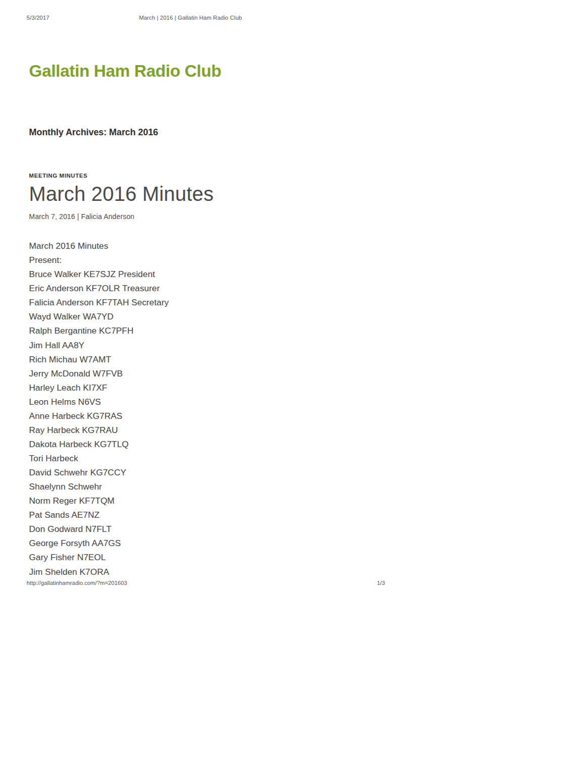5/3/2017
March | 2016 | Gallatin Ham Radio Club
Gallatin Ham Radio Club
Monthly Archives: March 2016
Meeting Minutes
March 2016 Minutes
March 7, 2016 | Falicia Anderson
March 2016 Minutes
Present:
Bruce Walker KE7SJZ President
Eric Anderson KF7OLR Treasurer
Falicia Anderson KF7TAH Secretary
Wayd Walker WA7YD
Ralph Bergantine KC7PFH
Jim Hall AA8Y
Rich Michau W7AMT
Jerry McDonald W7FVB
Harley Leach KI7XF
Leon Helms N6VS
Anne Harbeck KG7RAS
Ray Harbeck KG7RAU
Dakota Harbeck KG7TLQ
Tori Harbeck
David Schwehr KG7CCY
Shaelynn Schwehr
Norm Reger KF7TQM
Pat Sands AE7NZ
Don Godward N7FLT
George Forsyth AA7GS
Gary Fisher N7EOL
Jim Shelden K7ORA
http://gallatinhamradio.com/?m=201603
1/3